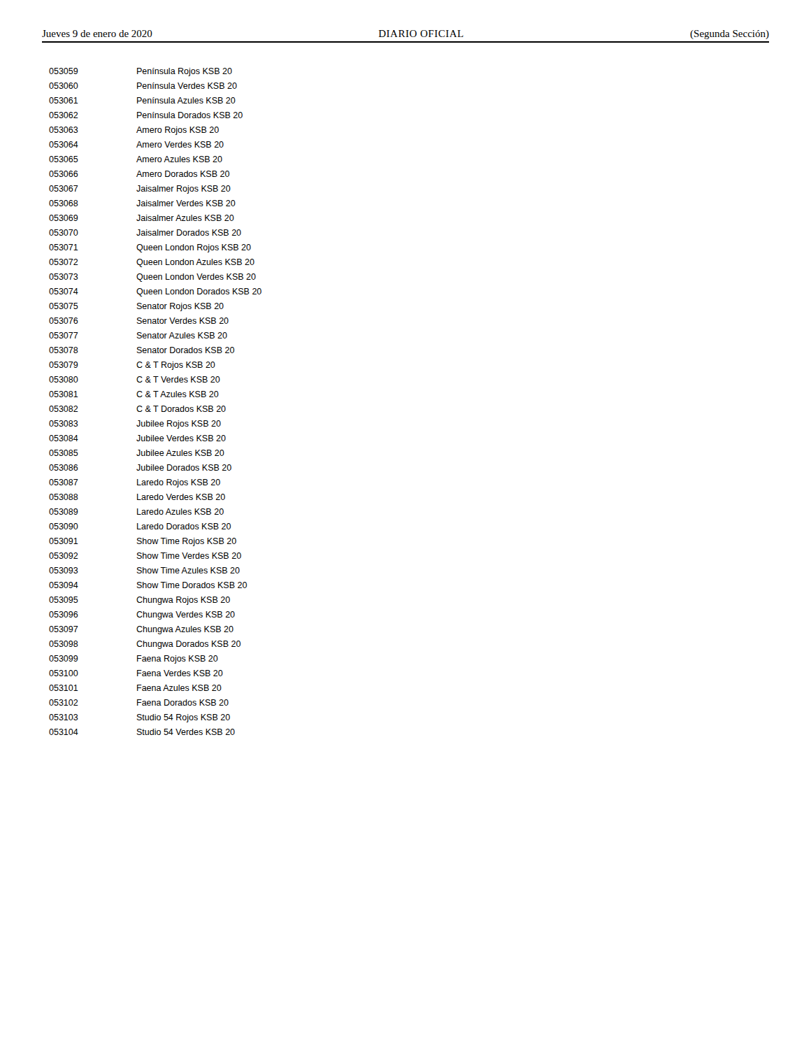Jueves 9 de enero de 2020
DIARIO OFICIAL
(Segunda Sección)
| 053059 | Península Rojos KSB 20 |
| 053060 | Península Verdes KSB 20 |
| 053061 | Península Azules KSB 20 |
| 053062 | Península Dorados KSB 20 |
| 053063 | Amero Rojos KSB 20 |
| 053064 | Amero Verdes KSB 20 |
| 053065 | Amero Azules KSB 20 |
| 053066 | Amero Dorados KSB 20 |
| 053067 | Jaisalmer Rojos KSB 20 |
| 053068 | Jaisalmer Verdes KSB 20 |
| 053069 | Jaisalmer Azules KSB 20 |
| 053070 | Jaisalmer Dorados KSB 20 |
| 053071 | Queen London Rojos KSB 20 |
| 053072 | Queen London Azules KSB 20 |
| 053073 | Queen London Verdes KSB 20 |
| 053074 | Queen London Dorados KSB 20 |
| 053075 | Senator Rojos KSB 20 |
| 053076 | Senator Verdes KSB 20 |
| 053077 | Senator Azules KSB 20 |
| 053078 | Senator Dorados KSB 20 |
| 053079 | C & T Rojos KSB 20 |
| 053080 | C & T Verdes KSB 20 |
| 053081 | C & T Azules KSB 20 |
| 053082 | C & T Dorados KSB 20 |
| 053083 | Jubilee Rojos KSB 20 |
| 053084 | Jubilee Verdes KSB 20 |
| 053085 | Jubilee Azules KSB 20 |
| 053086 | Jubilee Dorados KSB 20 |
| 053087 | Laredo Rojos KSB 20 |
| 053088 | Laredo Verdes KSB 20 |
| 053089 | Laredo Azules KSB 20 |
| 053090 | Laredo Dorados KSB 20 |
| 053091 | Show Time Rojos KSB 20 |
| 053092 | Show Time Verdes KSB 20 |
| 053093 | Show Time Azules KSB 20 |
| 053094 | Show Time Dorados KSB 20 |
| 053095 | Chungwa Rojos KSB 20 |
| 053096 | Chungwa Verdes KSB 20 |
| 053097 | Chungwa Azules KSB 20 |
| 053098 | Chungwa Dorados KSB 20 |
| 053099 | Faena Rojos KSB 20 |
| 053100 | Faena Verdes KSB 20 |
| 053101 | Faena Azules KSB 20 |
| 053102 | Faena Dorados KSB 20 |
| 053103 | Studio 54 Rojos KSB 20 |
| 053104 | Studio 54 Verdes KSB 20 |